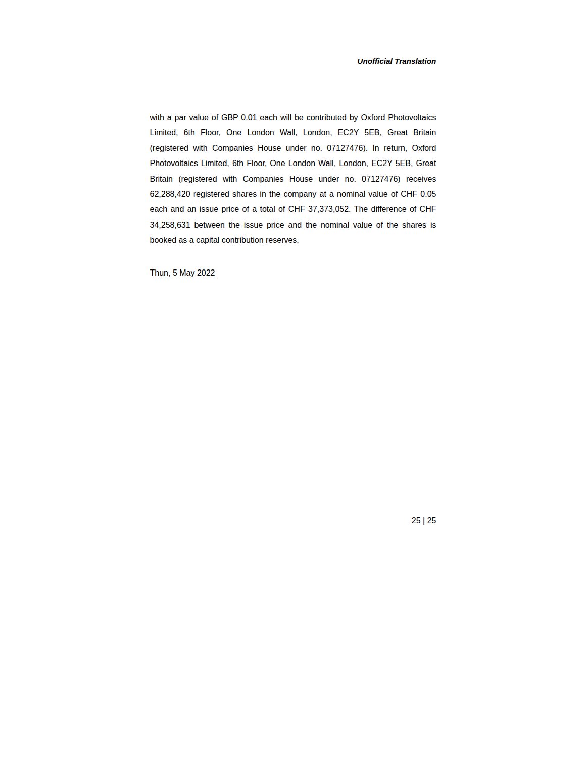Unofficial Translation
with a par value of GBP 0.01 each will be contributed by Oxford Photovoltaics Limited, 6th Floor, One London Wall, London, EC2Y 5EB, Great Britain (registered with Companies House under no. 07127476). In return, Oxford Photovoltaics Limited, 6th Floor, One London Wall, London, EC2Y 5EB, Great Britain (registered with Companies House under no. 07127476) receives 62,288,420 registered shares in the company at a nominal value of CHF 0.05 each and an issue price of a total of CHF 37,373,052. The difference of CHF 34,258,631 between the issue price and the nominal value of the shares is booked as a capital contribution reserves.
Thun, 5 May 2022
25 | 25